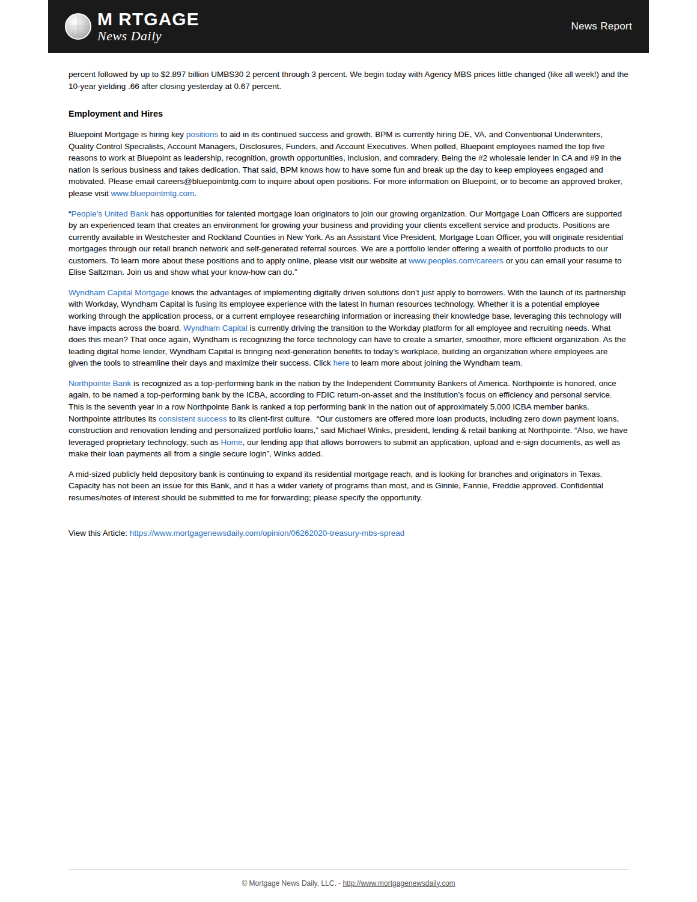M RTGAGE News Daily
News Report
percent followed by up to $2.897 billion UMBS30 2 percent through 3 percent. We begin today with Agency MBS prices little changed (like all week!) and the 10-year yielding .66 after closing yesterday at 0.67 percent.
Employment and Hires
Bluepoint Mortgage is hiring key positions to aid in its continued success and growth. BPM is currently hiring DE, VA, and Conventional Underwriters, Quality Control Specialists, Account Managers, Disclosures, Funders, and Account Executives. When polled, Bluepoint employees named the top five reasons to work at Bluepoint as leadership, recognition, growth opportunities, inclusion, and comradery. Being the #2 wholesale lender in CA and #9 in the nation is serious business and takes dedication. That said, BPM knows how to have some fun and break up the day to keep employees engaged and motivated. Please email careers@bluepointmtg.com to inquire about open positions. For more information on Bluepoint, or to become an approved broker, please visit www.bluepointmtg.com.
“People’s United Bank has opportunities for talented mortgage loan originators to join our growing organization. Our Mortgage Loan Officers are supported by an experienced team that creates an environment for growing your business and providing your clients excellent service and products. Positions are currently available in Westchester and Rockland Counties in New York. As an Assistant Vice President, Mortgage Loan Officer, you will originate residential mortgages through our retail branch network and self-generated referral sources. We are a portfolio lender offering a wealth of portfolio products to our customers. To learn more about these positions and to apply online, please visit our website at www.peoples.com/careers or you can email your resume to Elise Saltzman. Join us and show what your know-how can do.”
Wyndham Capital Mortgage knows the advantages of implementing digitally driven solutions don’t just apply to borrowers. With the launch of its partnership with Workday, Wyndham Capital is fusing its employee experience with the latest in human resources technology. Whether it is a potential employee working through the application process, or a current employee researching information or increasing their knowledge base, leveraging this technology will have impacts across the board. Wyndham Capital is currently driving the transition to the Workday platform for all employee and recruiting needs. What does this mean? That once again, Wyndham is recognizing the force technology can have to create a smarter, smoother, more efficient organization. As the leading digital home lender, Wyndham Capital is bringing next-generation benefits to today’s workplace, building an organization where employees are given the tools to streamline their days and maximize their success. Click here to learn more about joining the Wyndham team.
Northpointe Bank is recognized as a top-performing bank in the nation by the Independent Community Bankers of America. Northpointe is honored, once again, to be named a top-performing bank by the ICBA, according to FDIC return-on-asset and the institution’s focus on efficiency and personal service. This is the seventh year in a row Northpointe Bank is ranked a top performing bank in the nation out of approximately 5,000 ICBA member banks. Northpointe attributes its consistent success to its client-first culture. “Our customers are offered more loan products, including zero down payment loans, construction and renovation lending and personalized portfolio loans,” said Michael Winks, president, lending & retail banking at Northpointe. “Also, we have leveraged proprietary technology, such as Home, our lending app that allows borrowers to submit an application, upload and e-sign documents, as well as make their loan payments all from a single secure login”, Winks added.
A mid-sized publicly held depository bank is continuing to expand its residential mortgage reach, and is looking for branches and originators in Texas. Capacity has not been an issue for this Bank, and it has a wider variety of programs than most, and is Ginnie, Fannie, Freddie approved. Confidential resumes/notes of interest should be submitted to me for forwarding; please specify the opportunity.
View this Article: https://www.mortgagenewsdaily.com/opinion/06262020-treasury-mbs-spread
© Mortgage News Daily, LLC. - http://www.mortgagenewsdaily.com